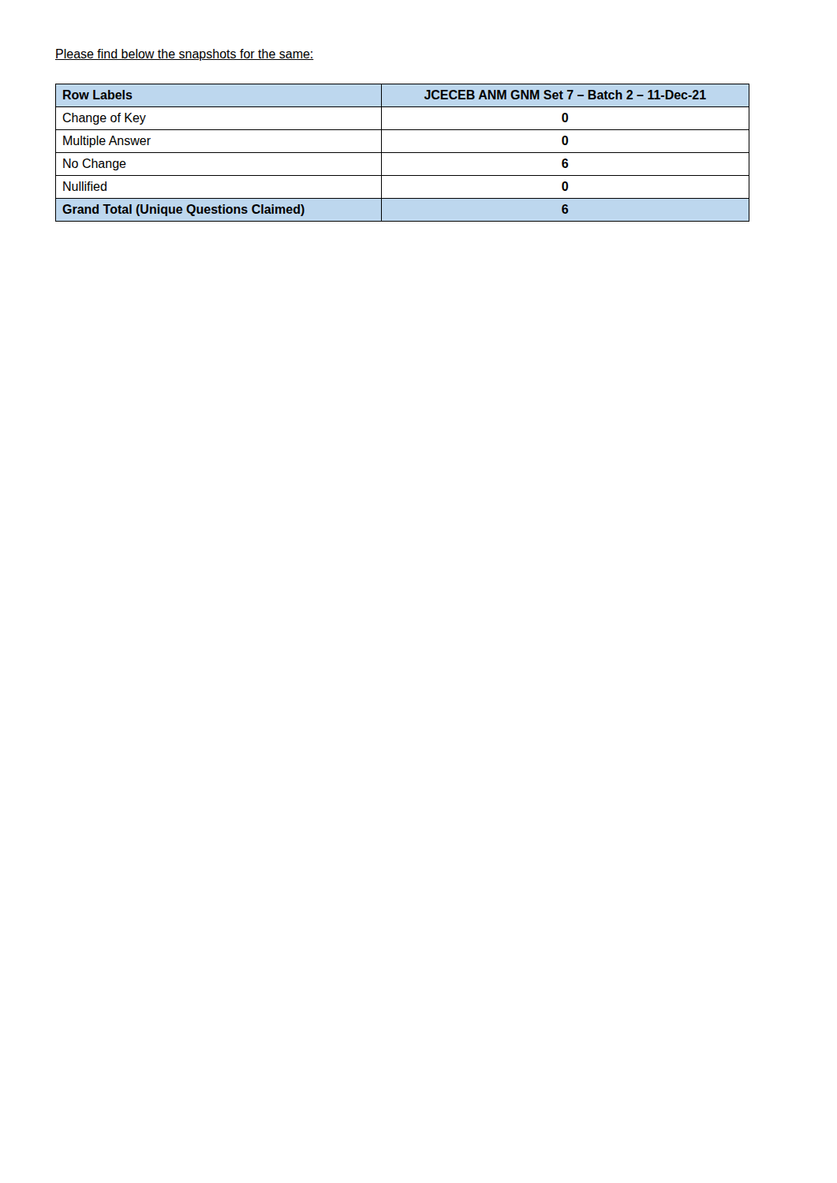Please find below the snapshots for the same:
| Row Labels | JCECEB ANM GNM Set 7 – Batch 2 – 11-Dec-21 |
| --- | --- |
| Change of Key | 0 |
| Multiple Answer | 0 |
| No Change | 6 |
| Nullified | 0 |
| Grand Total (Unique Questions Claimed) | 6 |